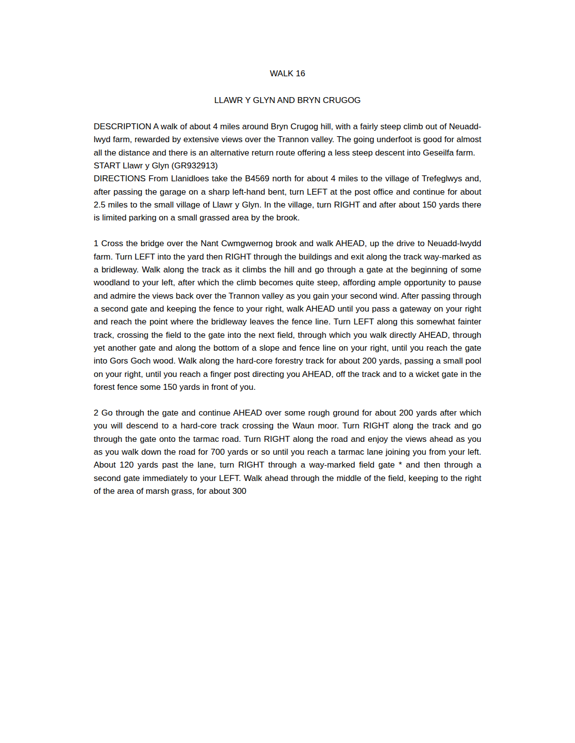WALK 16
LLAWR Y GLYN AND BRYN CRUGOG
DESCRIPTION A walk of about 4 miles around Bryn Crugog hill, with a fairly steep climb out of Neuadd-lwyd farm, rewarded by extensive views over the Trannon valley. The going underfoot is good for almost all the distance and there is an alternative return route offering a less steep descent into Geseilfa farm.
START Llawr y Glyn (GR932913)
DIRECTIONS From Llanidloes take the B4569 north for about 4 miles to the village of Trefeglwys and, after passing the garage on a sharp left-hand bent, turn LEFT at the post office and continue for about 2.5 miles to the small village of Llawr y Glyn. In the village, turn RIGHT and after about 150 yards there is limited parking on a small grassed area by the brook.
1 Cross the bridge over the Nant Cwmgwernog brook and walk AHEAD, up the drive to Neuadd-lwydd farm. Turn LEFT into the yard then RIGHT through the buildings and exit along the track way-marked as a bridleway. Walk along the track as it climbs the hill and go through a gate at the beginning of some woodland to your left, after which the climb becomes quite steep, affording ample opportunity to pause and admire the views back over the Trannon valley as you gain your second wind. After passing through a second gate and keeping the fence to your right, walk AHEAD until you pass a gateway on your right and reach the point where the bridleway leaves the fence line. Turn LEFT along this somewhat fainter track, crossing the field to the gate into the next field, through which you walk directly AHEAD, through yet another gate and along the bottom of a slope and fence line on your right, until you reach the gate into Gors Goch wood. Walk along the hard-core forestry track for about 200 yards, passing a small pool on your right, until you reach a finger post directing you AHEAD, off the track and to a wicket gate in the forest fence some 150 yards in front of you.
2 Go through the gate and continue AHEAD over some rough ground for about 200 yards after which you will descend to a hard-core track crossing the Waun moor. Turn RIGHT along the track and go through the gate onto the tarmac road. Turn RIGHT along the road and enjoy the views ahead as you as you walk down the road for 700 yards or so until you reach a tarmac lane joining you from your left. About 120 yards past the lane, turn RIGHT through a way-marked field gate * and then through a second gate immediately to your LEFT. Walk ahead through the middle of the field, keeping to the right of the area of marsh grass, for about 300